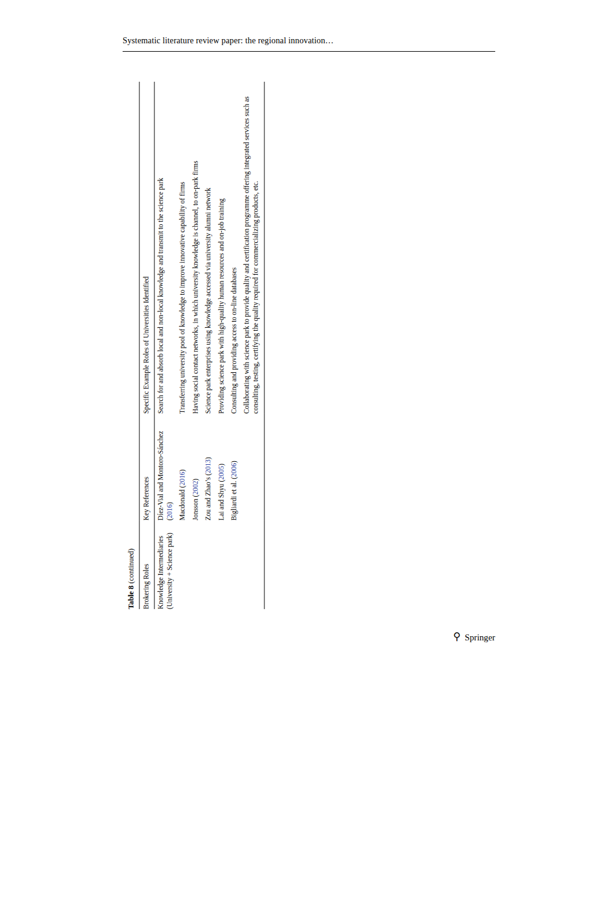Systematic literature review paper: the regional innovation…
Table 8 (continued)
| Brokering Roles | Key References | Specific Example Roles of Universities Identified |
| --- | --- | --- |
| Knowledge Intermediaries (University + Science park) | Díez-Vial and Montoro-Sánchez ( 2016 ) | Search for and absorb local and non-local knowledge and transmit to the science park |
| | Macdonald ( 2016 ) | Transferring university pool of knowledge to improve innovative capability of firms |
| | Jonsson ( 2002 ) | Having social contact networks, in which university knowledge is channel, to on-park firms |
| | Zou and Zhao’s ( 2013 ) | Science park enterprises using knowledge accessed via university alumni network |
| | Lai and Shyu ( 2005 ) | Providing science park with high-quality human resources and on-job training |
| | Bigliardi et al. ( 2006 ) | Consulting and providing access to on-line databases |
| | | Collaborating with science park to provide quality and certification programme offering integrated services such as consulting, testing, certifying the quality required for commercializing products, etc. |
⚲Springer